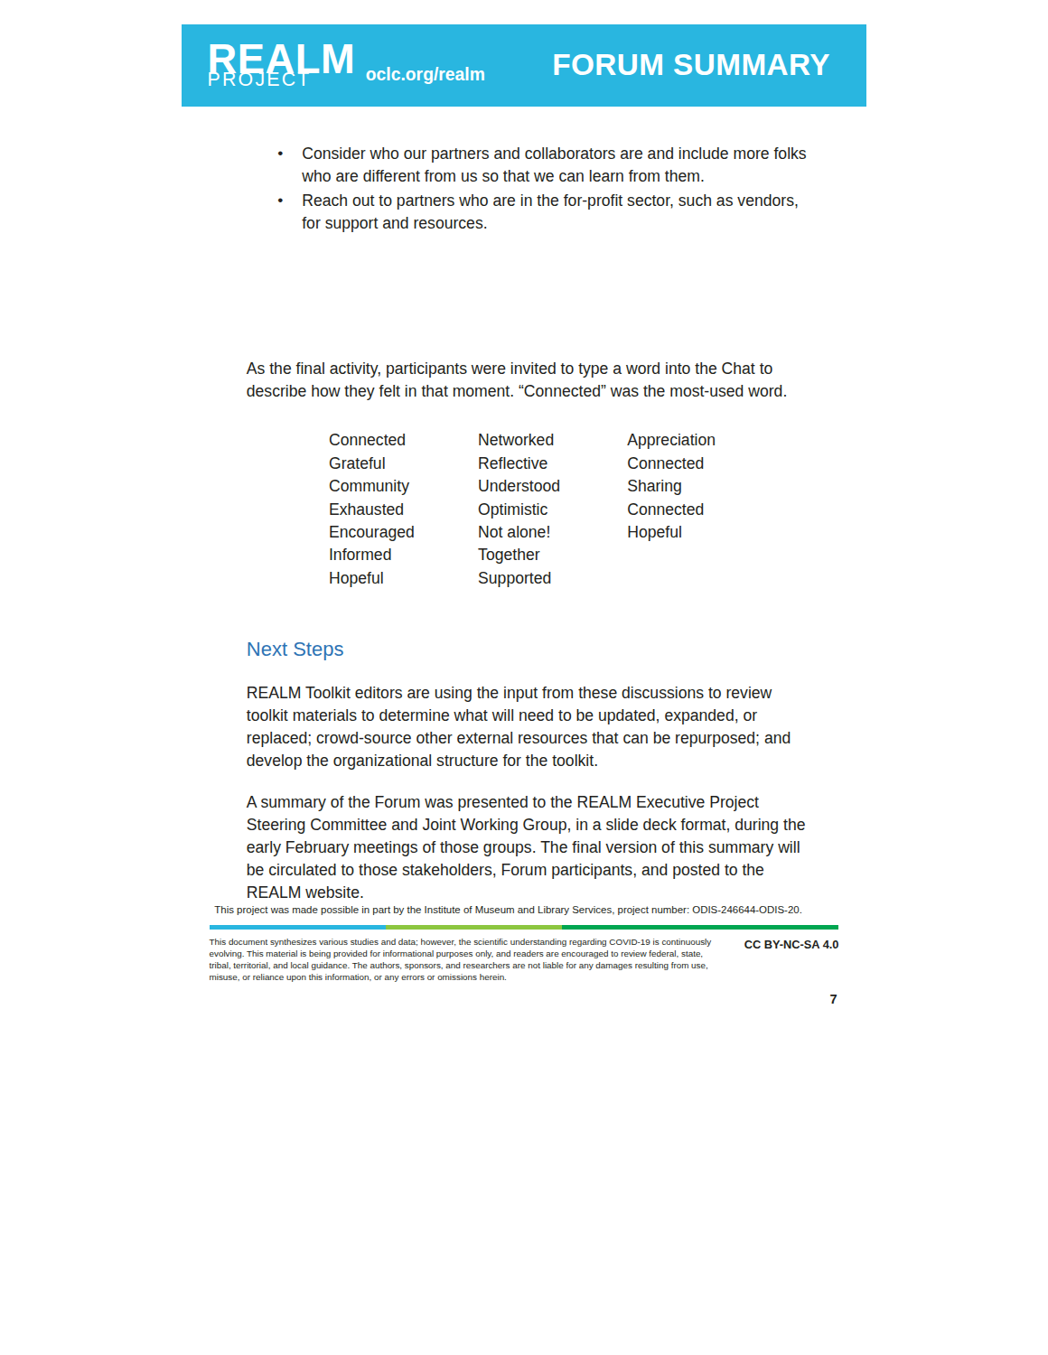REALM PROJECT
oclc.org/realm
FORUM SUMMARY
Consider who our partners and collaborators are and include more folks who are different from us so that we can learn from them.
Reach out to partners who are in the for-profit sector, such as vendors, for support and resources.
As the final activity, participants were invited to type a word into the Chat to describe how they felt in that moment. “Connected” was the most-used word.
Connected Networked Appreciation Grateful Reflective Connected Community Understood Sharing Exhausted Optimistic Connected Encouraged Not alone!Hopeful Informed Together Hopeful Supported
Next Steps
REALM Toolkit editors are using the input from these discussions to review toolkit materials to determine what will need to be updated, expanded, or replaced; crowd-source other external resources that can be repurposed; and develop the organizational structure for the toolkit.
A summary of the Forum was presented to the REALM Executive Project Steering Committee and Joint Working Group, in a slide deck format, during the early February meetings of those groups. The final version of this summary will be circulated to those stakeholders, Forum participants, and posted to the REALM website.
This project was made possible in part by the Institute of Museum and Library Services, project number: ODIS-246644-ODIS-20.
This document synthesizes various studies and data; however, the scientific understanding regarding COVID-19 is continuously evolving. This material is being provided for informational purposes only, and readers are encouraged to review federal, state, tribal, territorial, and local guidance. The authors, sponsors, and researchers are not liable for any damages resulting from use, misuse, or reliance upon this information, or any errors or omissions herein.
CC BY-NC-SA 4.0
7